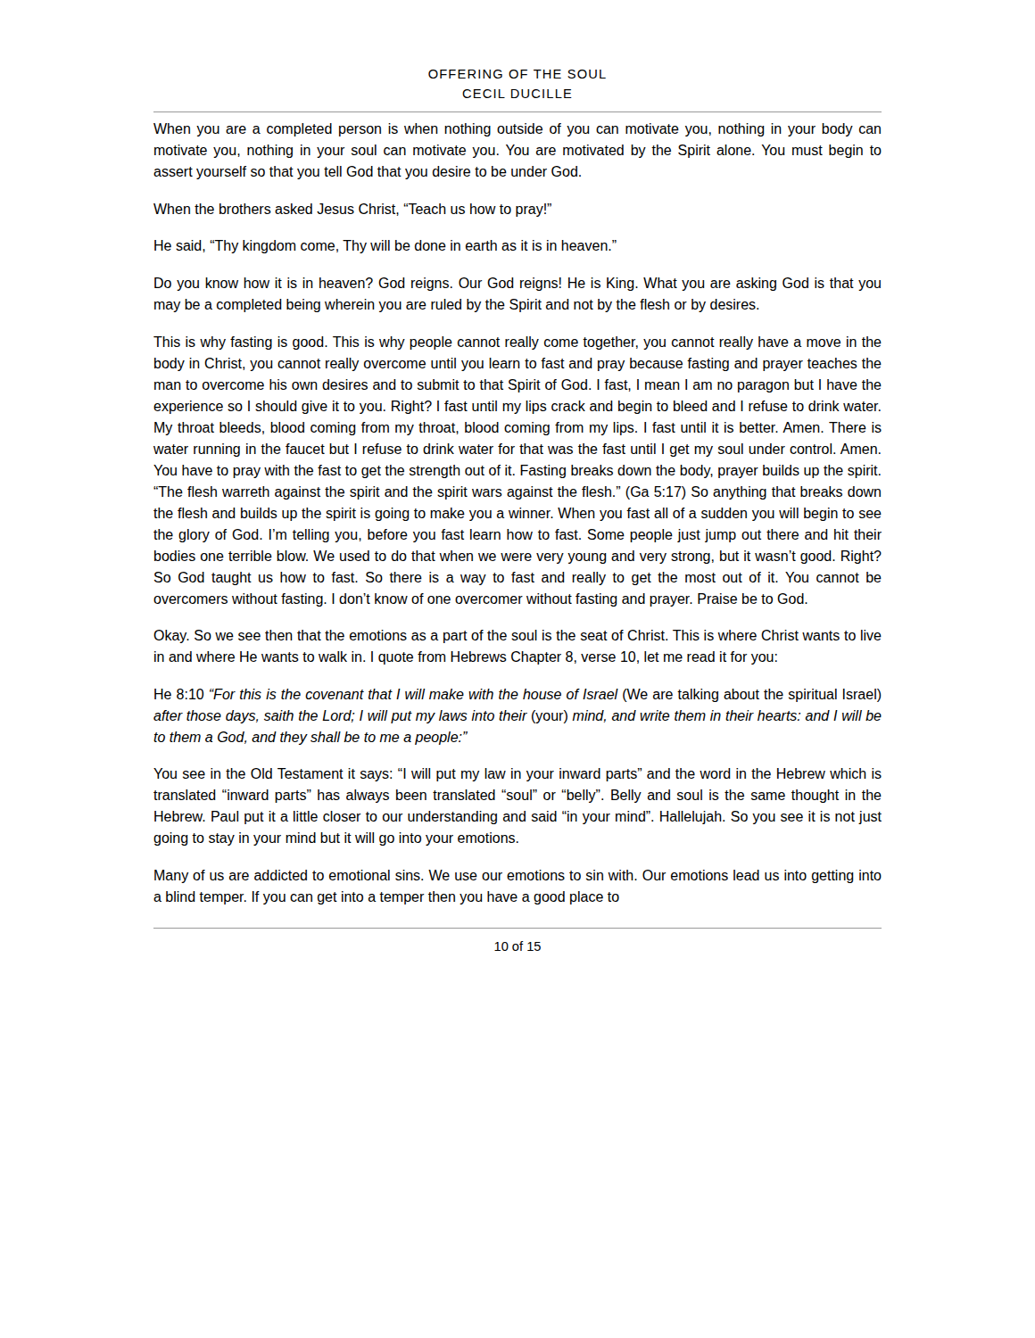OFFERING OF THE SOUL
CECIL DUCILLE
When you are a completed person is when nothing outside of you can motivate you, nothing in your body can motivate you, nothing in your soul can motivate you. You are motivated by the Spirit alone. You must begin to assert yourself so that you tell God that you desire to be under God.
When the brothers asked Jesus Christ, “Teach us how to pray!”
He said, “Thy kingdom come, Thy will be done in earth as it is in heaven.”
Do you know how it is in heaven? God reigns. Our God reigns! He is King. What you are asking God is that you may be a completed being wherein you are ruled by the Spirit and not by the flesh or by desires.
This is why fasting is good. This is why people cannot really come together, you cannot really have a move in the body in Christ, you cannot really overcome until you learn to fast and pray because fasting and prayer teaches the man to overcome his own desires and to submit to that Spirit of God. I fast, I mean I am no paragon but I have the experience so I should give it to you. Right? I fast until my lips crack and begin to bleed and I refuse to drink water. My throat bleeds, blood coming from my throat, blood coming from my lips. I fast until it is better. Amen. There is water running in the faucet but I refuse to drink water for that was the fast until I get my soul under control. Amen. You have to pray with the fast to get the strength out of it. Fasting breaks down the body, prayer builds up the spirit. “The flesh warreth against the spirit and the spirit wars against the flesh.” (Ga 5:17) So anything that breaks down the flesh and builds up the spirit is going to make you a winner. When you fast all of a sudden you will begin to see the glory of God. I’m telling you, before you fast learn how to fast. Some people just jump out there and hit their bodies one terrible blow. We used to do that when we were very young and very strong, but it wasn’t good. Right? So God taught us how to fast. So there is a way to fast and really to get the most out of it. You cannot be overcomers without fasting. I don’t know of one overcomer without fasting and prayer. Praise be to God.
Okay. So we see then that the emotions as a part of the soul is the seat of Christ. This is where Christ wants to live in and where He wants to walk in. I quote from Hebrews Chapter 8, verse 10, let me read it for you:
He 8:10 “For this is the covenant that I will make with the house of Israel (We are talking about the spiritual Israel) after those days, saith the Lord; I will put my laws into their (your) mind, and write them in their hearts: and I will be to them a God, and they shall be to me a people:”
You see in the Old Testament it says: “I will put my law in your inward parts” and the word in the Hebrew which is translated “inward parts” has always been translated “soul” or “belly”. Belly and soul is the same thought in the Hebrew. Paul put it a little closer to our understanding and said “in your mind”. Hallelujah. So you see it is not just going to stay in your mind but it will go into your emotions.
Many of us are addicted to emotional sins. We use our emotions to sin with. Our emotions lead us into getting into a blind temper. If you can get into a temper then you have a good place to
10 of 15